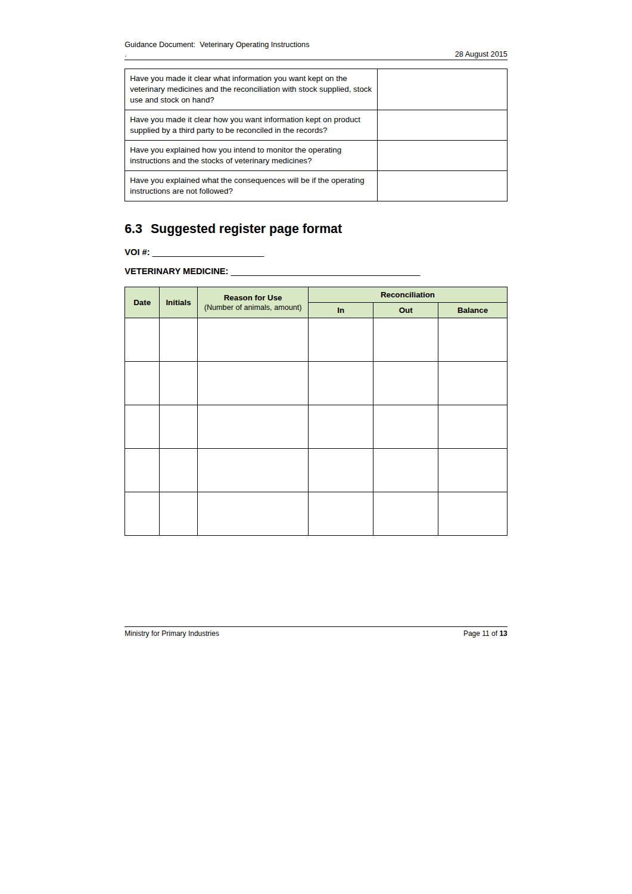Guidance Document: Veterinary Operating Instructions
. 28 August 2015
| Have you made it clear what information you want kept on the veterinary medicines and the reconciliation with stock supplied, stock use and stock on hand? | |
| Have you made it clear how you want information kept on product supplied by a third party to be reconciled in the records? | |
| Have you explained how you intend to monitor the operating instructions and the stocks of veterinary medicines? | |
| Have you explained what the consequences will be if the operating instructions are not followed? | |
6.3 Suggested register page format
VOI #: _______________________
VETERINARY MEDICINE: _______________________________________
| Date | Initials | Reason for Use (Number of animals, amount) | Reconciliation |
| --- | --- | --- | --- |
| In | Out | Balance |
Ministry for Primary Industries Page 11 of 13